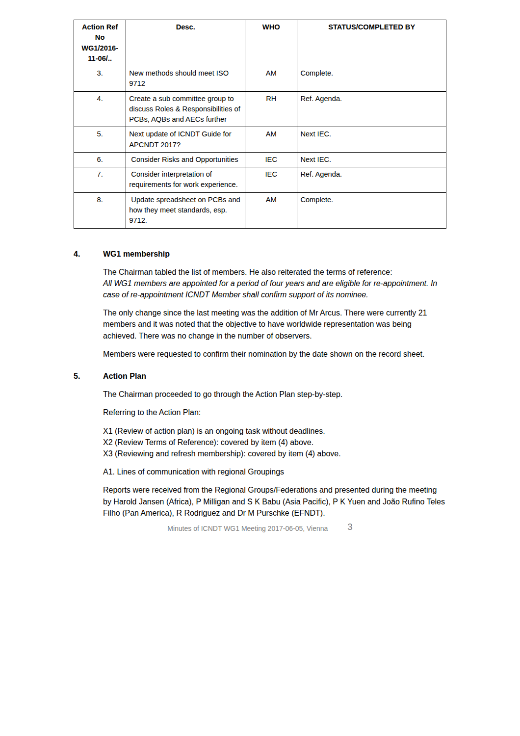| Action Ref No WG1/2016-11-06/.. | Desc. | WHO | STATUS/COMPLETED BY |
| --- | --- | --- | --- |
| 3. | New methods should meet ISO 9712 | AM | Complete. |
| 4. | Create a sub committee group to discuss Roles & Responsibilities of PCBs, AQBs and AECs further | RH | Ref. Agenda. |
| 5. | Next update of ICNDT Guide for APCNDT 2017? | AM | Next IEC. |
| 6. | Consider Risks and Opportunities | IEC | Next IEC. |
| 7. | Consider interpretation of requirements for work experience. | IEC | Ref. Agenda. |
| 8. | Update spreadsheet on PCBs and how they meet standards, esp. 9712. | AM | Complete. |
4. WG1 membership
The Chairman tabled the list of members. He also reiterated the terms of reference:
All WG1 members are appointed for a period of four years and are eligible for re-appointment. In case of re-appointment ICNDT Member shall confirm support of its nominee.
The only change since the last meeting was the addition of Mr Arcus. There were currently 21 members and it was noted that the objective to have worldwide representation was being achieved. There was no change in the number of observers.
Members were requested to confirm their nomination by the date shown on the record sheet.
5. Action Plan
The Chairman proceeded to go through the Action Plan step-by-step.
Referring to the Action Plan:
X1 (Review of action plan) is an ongoing task without deadlines.
X2 (Review Terms of Reference): covered by item (4) above.
X3 (Reviewing and refresh membership): covered by item (4) above.
A1. Lines of communication with regional Groupings
Reports were received from the Regional Groups/Federations and presented during the meeting by Harold Jansen (Africa), P Milligan and S K Babu (Asia Pacific), P K Yuen and João Rufino Teles Filho (Pan America), R Rodriguez and Dr M Purschke (EFNDT).
Minutes of ICNDT WG1 Meeting 2017-06-05, Vienna 3